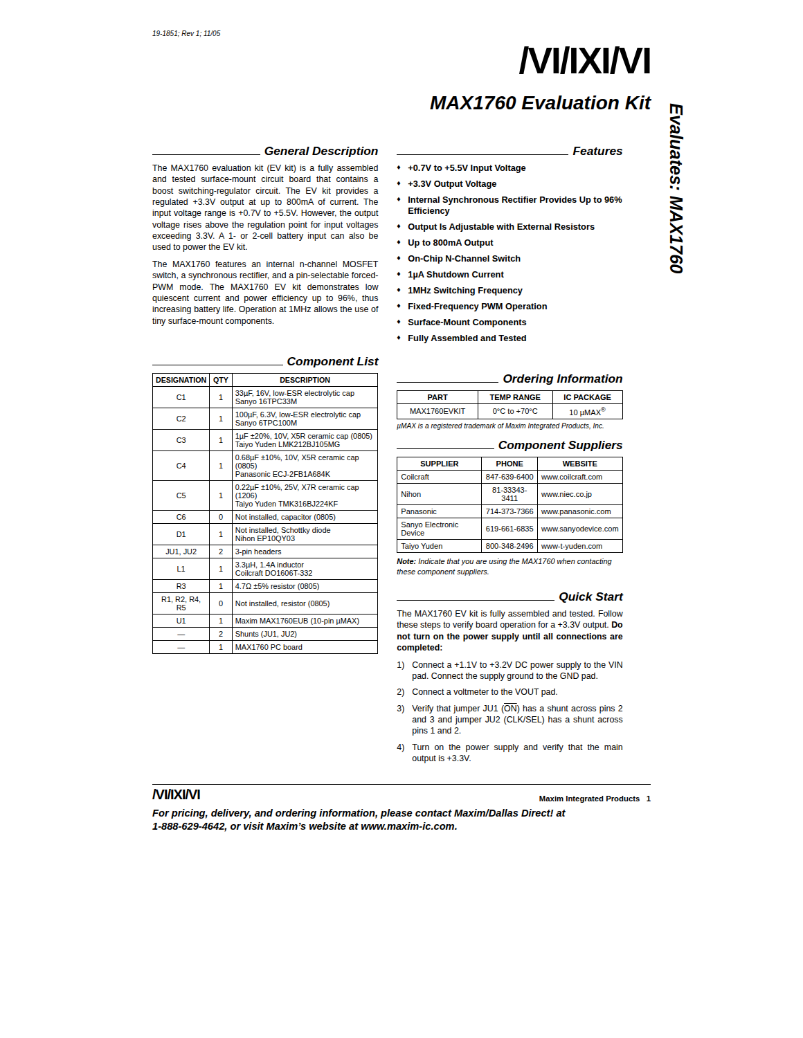19-1851; Rev 1; 11/05
/VI/IXI/VI
MAX1760 Evaluation Kit
Evaluates: MAX1760
General Description
The MAX1760 evaluation kit (EV kit) is a fully assembled and tested surface-mount circuit board that contains a boost switching-regulator circuit. The EV kit provides a regulated +3.3V output at up to 800mA of current. The input voltage range is +0.7V to +5.5V. However, the output voltage rises above the regulation point for input voltages exceeding 3.3V. A 1- or 2-cell battery input can also be used to power the EV kit.
The MAX1760 features an internal n-channel MOSFET switch, a synchronous rectifier, and a pin-selectable forced-PWM mode. The MAX1760 EV kit demonstrates low quiescent current and power efficiency up to 96%, thus increasing battery life. Operation at 1MHz allows the use of tiny surface-mount components.
Component List
| DESIGNATION | QTY | DESCRIPTION |
| --- | --- | --- |
| C1 | 1 | 33µF, 16V, low-ESR electrolytic cap Sanyo 16TPC33M |
| C2 | 1 | 100µF, 6.3V, low-ESR electrolytic cap Sanyo 6TPC100M |
| C3 | 1 | 1µF ±20%, 10V, X5R ceramic cap (0805) Taiyo Yuden LMK212BJ105MG |
| C4 | 1 | 0.68µF ±10%, 10V, X5R ceramic cap (0805) Panasonic ECJ-2FB1A684K |
| C5 | 1 | 0.22µF ±10%, 25V, X7R ceramic cap (1206) Taiyo Yuden TMK316BJ224KF |
| C6 | 0 | Not installed, capacitor (0805) |
| D1 | 1 | Not installed, Schottky diode Nihon EP10QY03 |
| JU1, JU2 | 2 | 3-pin headers |
| L1 | 1 | 3.3µH, 1.4A inductor Coilcraft DO1606T-332 |
| R3 | 1 | 4.7Ω ±5% resistor (0805) |
| R1, R2, R4, R5 | 0 | Not installed, resistor (0805) |
| U1 | 1 | Maxim MAX1760EUB (10-pin µMAX) |
| — | 2 | Shunts (JU1, JU2) |
| — | 1 | MAX1760 PC board |
Features
+0.7V to +5.5V Input Voltage
+3.3V Output Voltage
Internal Synchronous Rectifier Provides Up to 96% Efficiency
Output Is Adjustable with External Resistors
Up to 800mA Output
On-Chip N-Channel Switch
1µA Shutdown Current
1MHz Switching Frequency
Fixed-Frequency PWM Operation
Surface-Mount Components
Fully Assembled and Tested
Ordering Information
| PART | TEMP RANGE | IC PACKAGE |
| --- | --- | --- |
| MAX1760EVKIT | 0°C to +70°C | 10 µMAX ® |
µMAX is a registered trademark of Maxim Integrated Products, Inc.
Component Suppliers
| SUPPLIER | PHONE | WEBSITE |
| --- | --- | --- |
| Coilcraft | 847-639-6400 | www.coilcraft.com |
| Nihon | 81-33343-3411 | www.niec.co.jp |
| Panasonic | 714-373-7366 | www.panasonic.com |
| Sanyo Electronic Device | 619-661-6835 | www.sanyodevice.com |
| Taiyo Yuden | 800-348-2496 | www-t-yuden.com |
Note: Indicate that you are using the MAX1760 when contacting these component suppliers.
Quick Start
The MAX1760 EV kit is fully assembled and tested. Follow these steps to verify board operation for a +3.3V output. Do not turn on the power supply until all connections are completed:
Connect a +1.1V to +3.2V DC power supply to the VIN pad. Connect the supply ground to the GND pad.
Connect a voltmeter to the VOUT pad.
Verify that jumper JU1 (ON) has a shunt across pins 2 and 3 and jumper JU2 (CLK/SEL) has a shunt across pins 1 and 2.
Turn on the power supply and verify that the main output is +3.3V.
/VI/IXI/VI
Maxim Integrated Products 1
For pricing, delivery, and ordering information, please contact Maxim/Dallas Direct! at
1-888-629-4642, or visit Maxim’s website at www.maxim-ic.com.